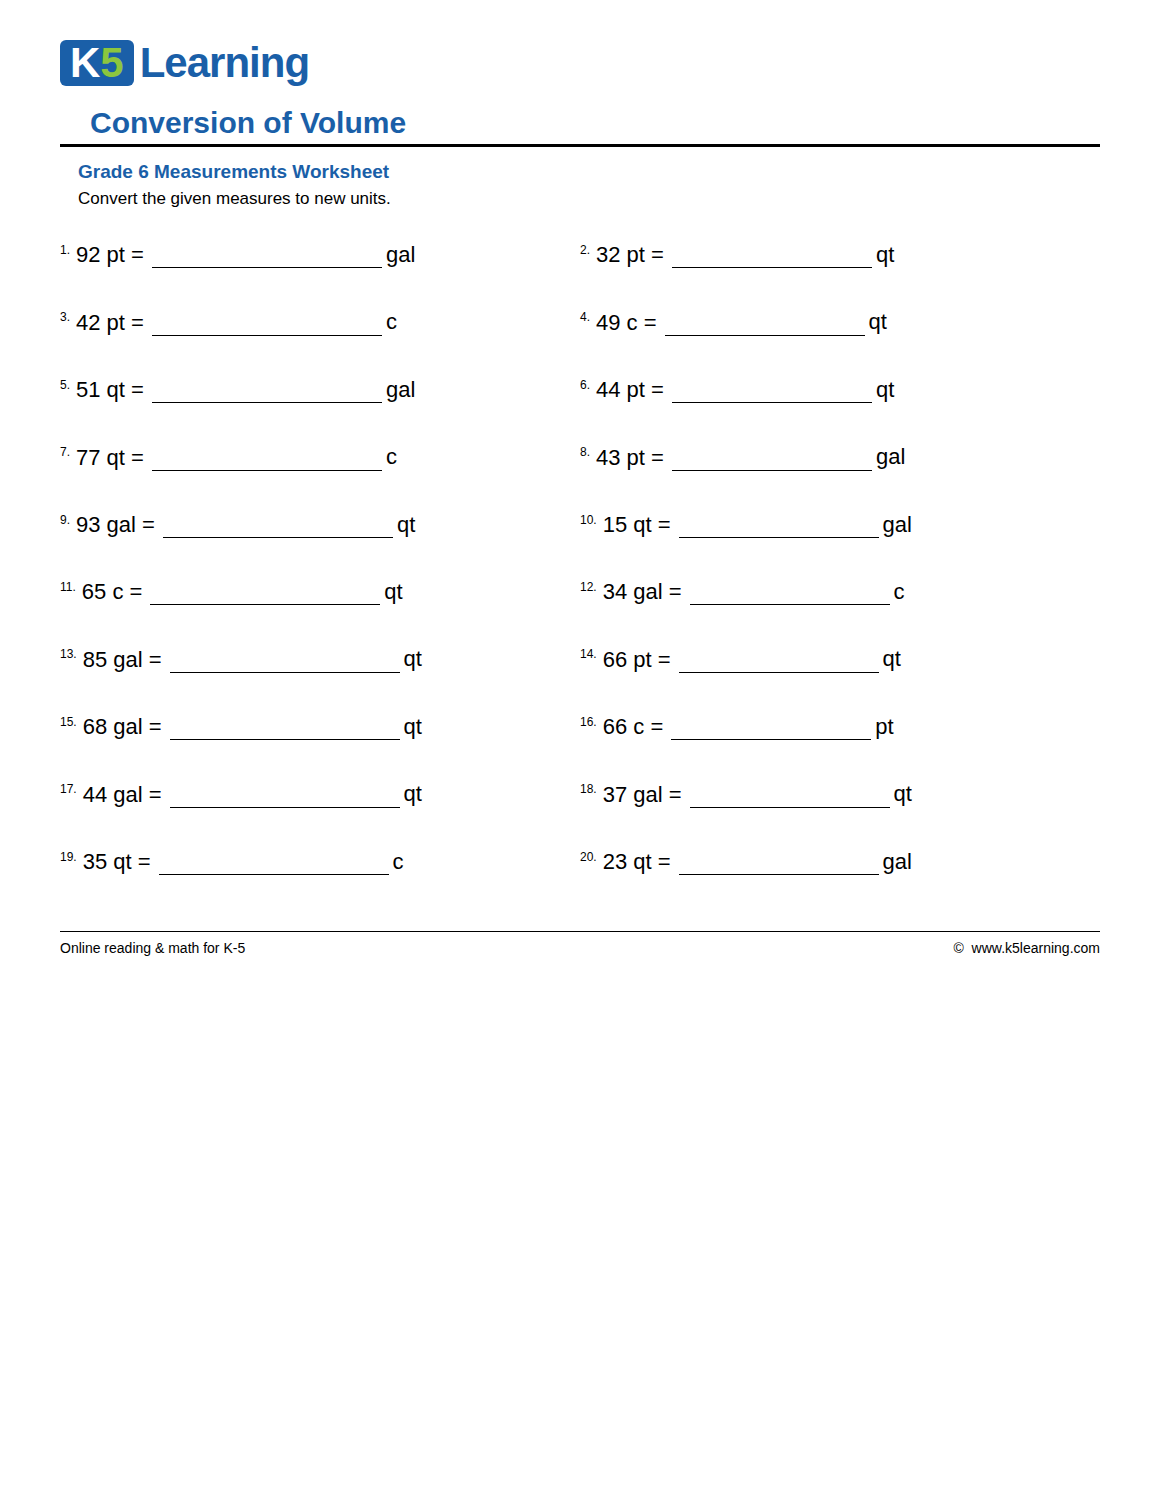K5 Learning
Conversion of Volume
Grade 6 Measurements Worksheet
Convert the given measures to new units.
| 1. 92 pt = gal | 2. 32 pt = qt |
| 3. 42 pt = c | 4. 49 c = qt |
| 5. 51 qt = gal | 6. 44 pt = qt |
| 7. 77 qt = c | 8. 43 pt = gal |
| 9. 93 gal = qt | 10. 15 qt = gal |
| 11. 65 c = qt | 12. 34 gal = c |
| 13. 85 gal = qt | 14. 66 pt = qt |
| 15. 68 gal = qt | 16. 66 c = pt |
| 17. 44 gal = qt | 18. 37 gal = qt |
| 19. 35 qt = c | 20. 23 qt = gal |
Online reading & math for K-5 © www.k5learning.com